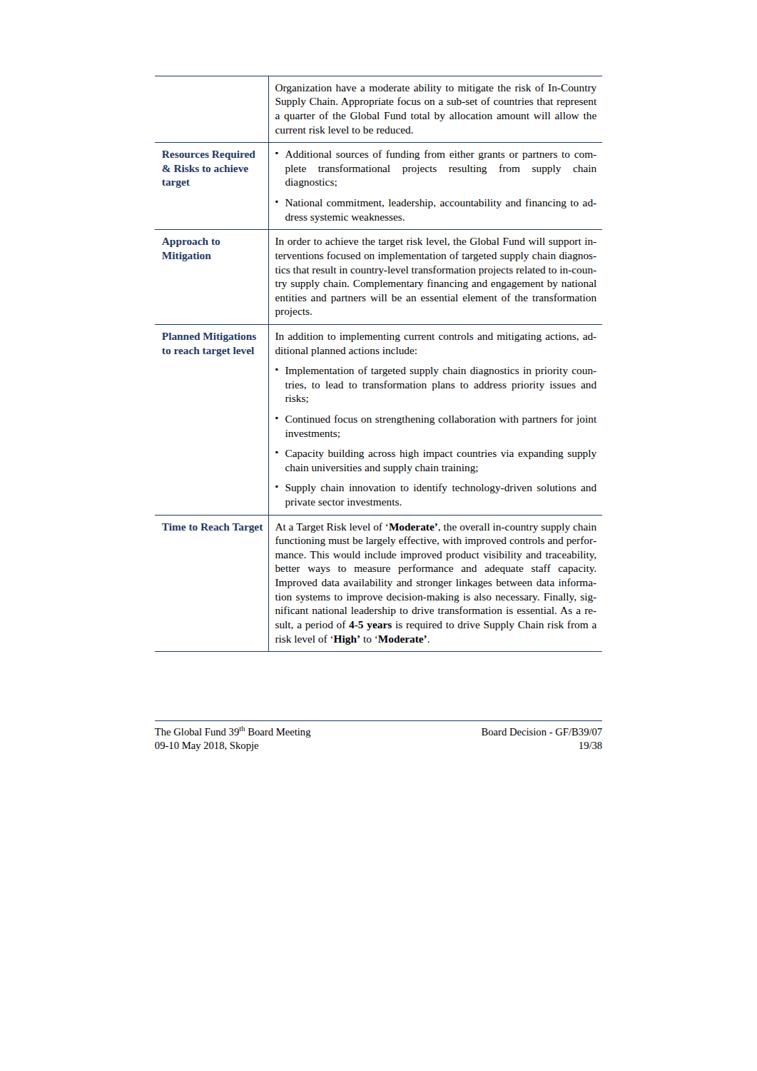| | Organization have a moderate ability to mitigate the risk of In-Country Supply Chain. Appropriate focus on a sub-set of countries that represent a quarter of the Global Fund total by allocation amount will allow the current risk level to be reduced. |
| Resources Required & Risks to achieve target | Additional sources of funding from either grants or partners to complete transformational projects resulting from supply chain diagnostics; National commitment, leadership, accountability and financing to address systemic weaknesses. |
| Approach to Mitigation | In order to achieve the target risk level, the Global Fund will support interventions focused on implementation of targeted supply chain diagnostics that result in country-level transformation projects related to in-country supply chain. Complementary financing and engagement by national entities and partners will be an essential element of the transformation projects. |
| Planned Mitigations to reach target level | In addition to implementing current controls and mitigating actions, additional planned actions include: Implementation of targeted supply chain diagnostics in priority countries, to lead to transformation plans to address priority issues and risks; Continued focus on strengthening collaboration with partners for joint investments; Capacity building across high impact countries via expanding supply chain universities and supply chain training; Supply chain innovation to identify technology-driven solutions and private sector investments. |
| Time to Reach Target | At a Target Risk level of ‘ Moderate’ , the overall in-country supply chain functioning must be largely effective, with improved controls and performance. This would include improved product visibility and traceability, better ways to measure performance and adequate staff capacity. Improved data availability and stronger linkages between data information systems to improve decision-making is also necessary. Finally, significant national leadership to drive transformation is essential. As a result, a period of 4-5 years is required to drive Supply Chain risk from a risk level of ‘ High’ to ‘ Moderate’ . |
The Global Fund 39th Board Meeting
09-10 May 2018, Skopje
Board Decision - GF/B39/07
19/38